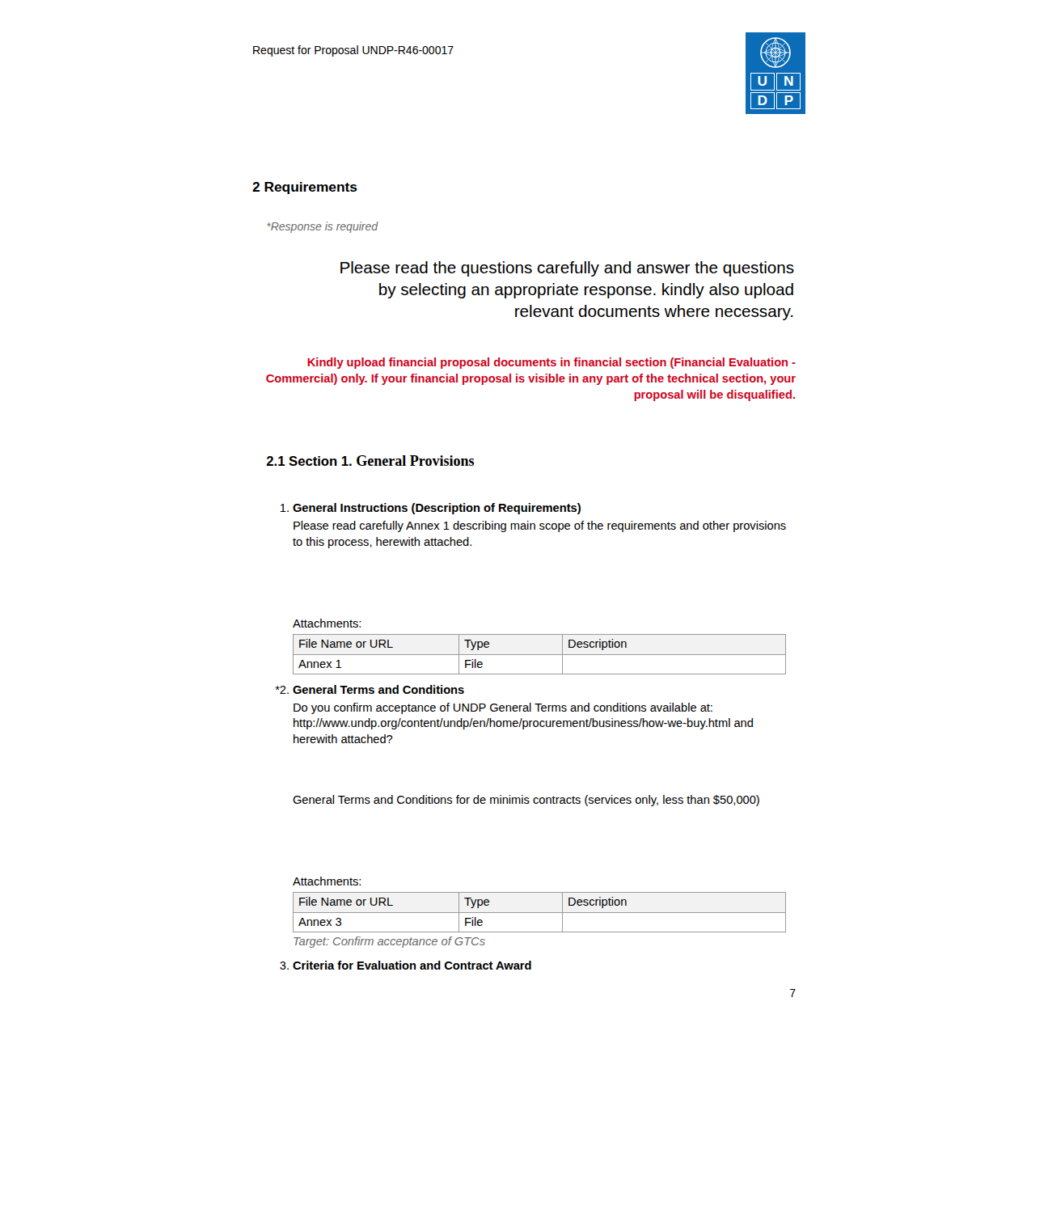Request for Proposal UNDP-R46-00017
U
N
D
P
2 Requirements
*Response is required
Please read the questions carefully and answer the questions by selecting an appropriate response. kindly also upload relevant documents where necessary.
Kindly upload financial proposal documents in financial section (Financial Evaluation - Commercial) only. If your financial proposal is visible in any part of the technical section, your proposal will be disqualified.
2.1 Section 1. General Provisions
1. General Instructions (Description of Requirements)
Please read carefully Annex 1 describing main scope of the requirements and other provisions to this process, herewith attached.
Attachments:
| File Name or URL | Type | Description |
| --- | --- | --- |
| Annex 1 | File | |
2. General Terms and Conditions
Do you confirm acceptance of UNDP General Terms and conditions available at: http://www.undp.org/content/undp/en/home/procurement/business/how-we-buy.html and herewith attached?
General Terms and Conditions for de minimis contracts (services only, less than $50,000)
Attachments:
| File Name or URL | Type | Description |
| --- | --- | --- |
| Annex 3 | File | |
Target: Confirm acceptance of GTCs
3. Criteria for Evaluation and Contract Award
7